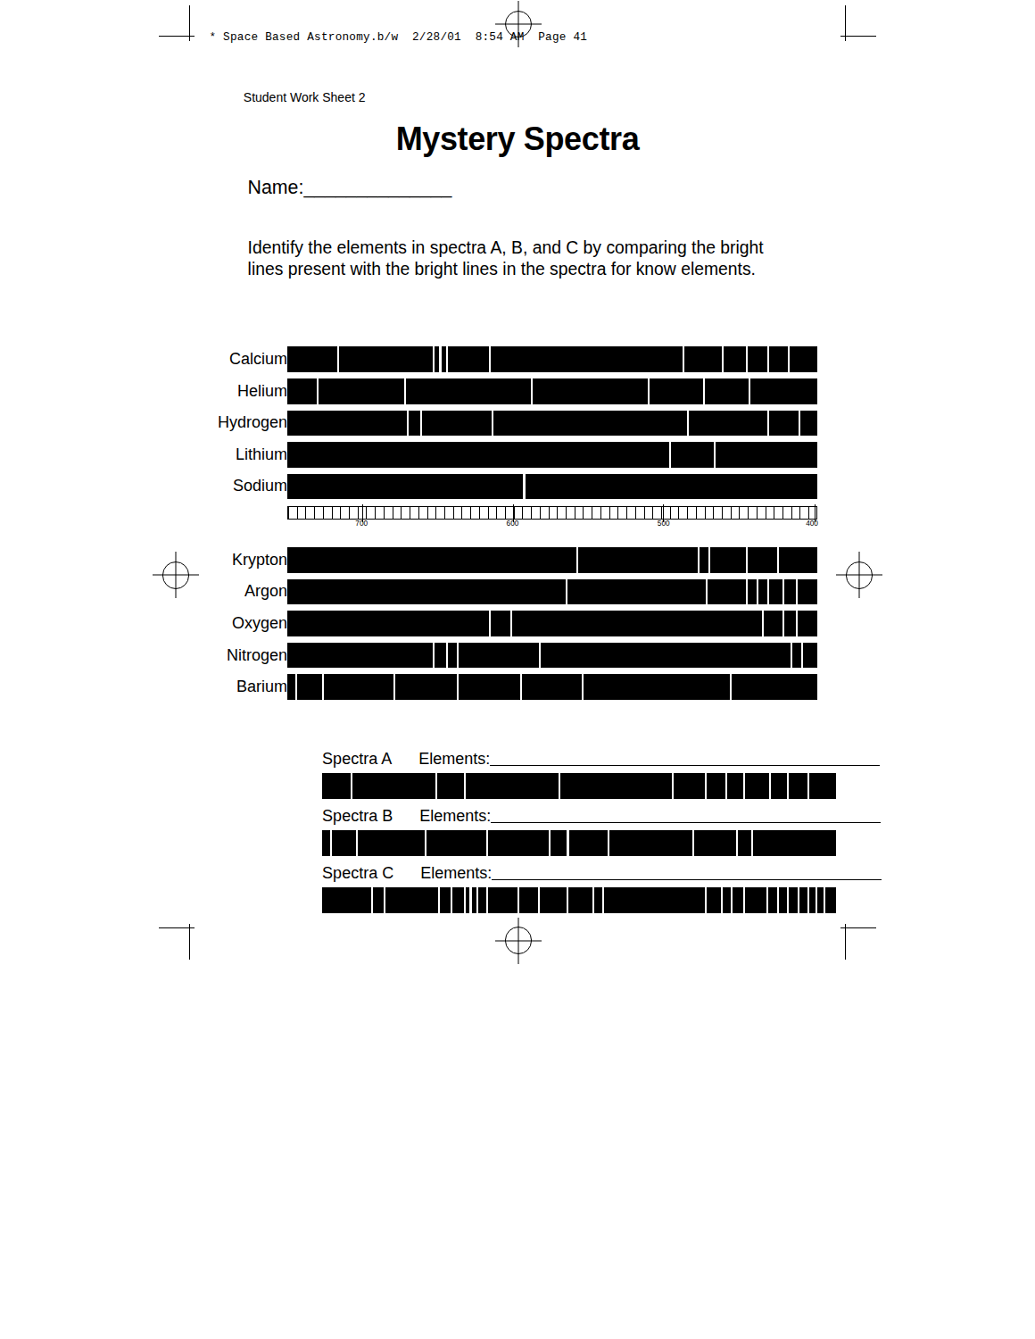* Space Based Astronomy.b/w 2/28/01 8:54 AM Page 41
Student Work Sheet 2
Mystery Spectra
Name:______________
Identify the elements in spectra A, B, and C by comparing the bright lines present with the bright lines in the spectra for know elements.
| Calcium | |
| Helium | |
| Hydrogen | |
| Lithium | |
| Sodium | |
| | 700 600 500 400 |
| Krypton | |
| Argon | |
| Oxygen | |
| Nitrogen | |
| Barium | |
Spectra A Elements:
Spectra B Elements:
Spectra C Elements: